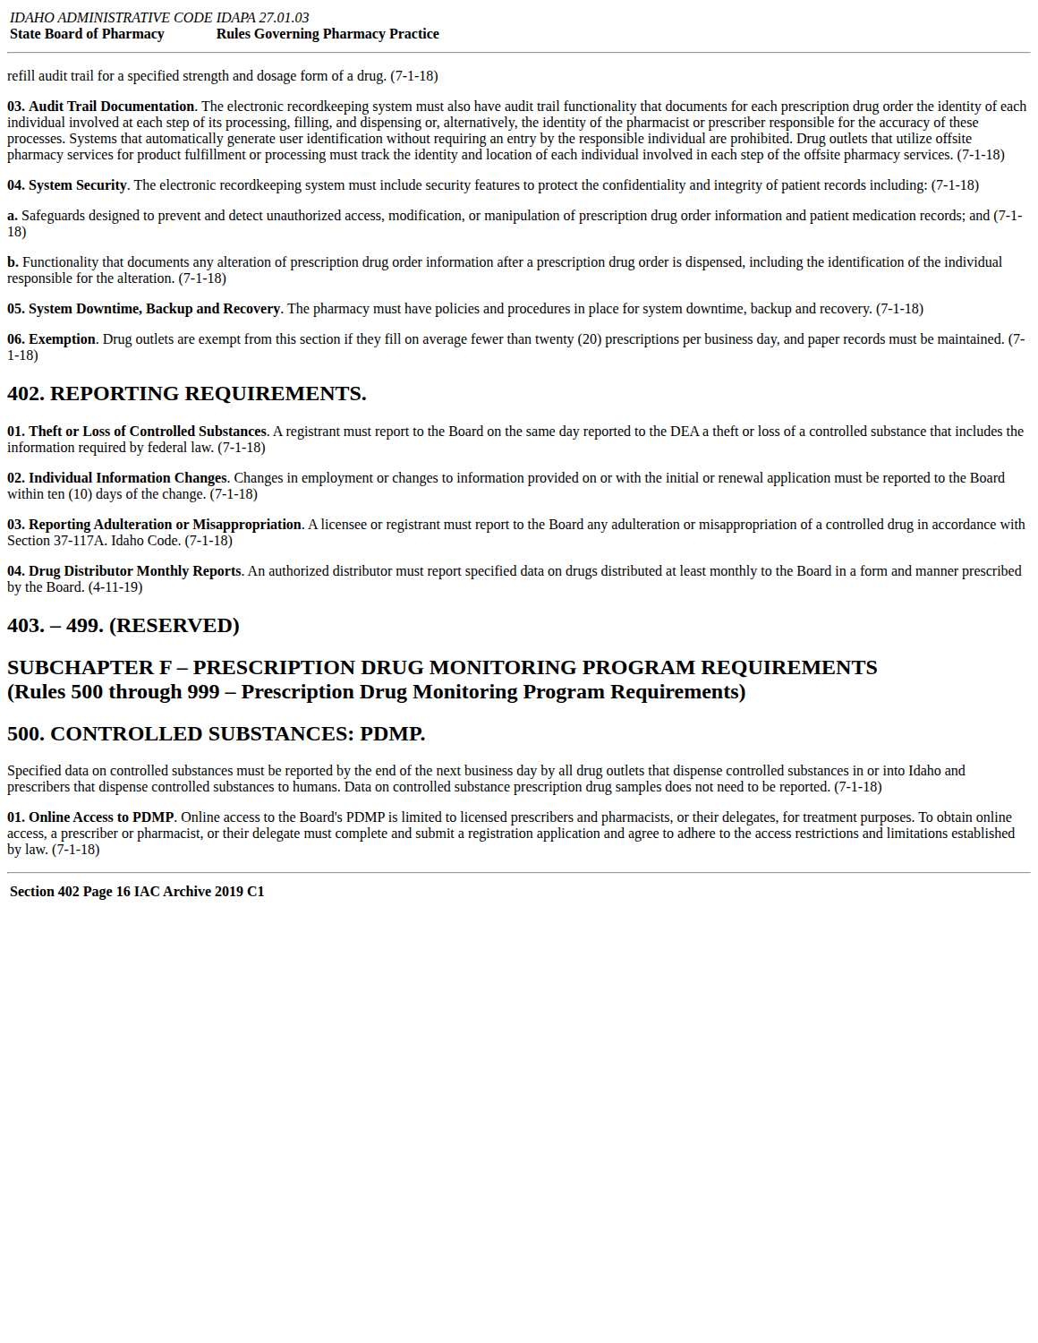| IDAHO ADMINISTRATIVE CODE State Board of Pharmacy | IDAPA 27.01.03 Rules Governing Pharmacy Practice |
refill audit trail for a specified strength and dosage form of a drug. (7-1-18)
03. Audit Trail Documentation. The electronic recordkeeping system must also have audit trail functionality that documents for each prescription drug order the identity of each individual involved at each step of its processing, filling, and dispensing or, alternatively, the identity of the pharmacist or prescriber responsible for the accuracy of these processes. Systems that automatically generate user identification without requiring an entry by the responsible individual are prohibited. Drug outlets that utilize offsite pharmacy services for product fulfillment or processing must track the identity and location of each individual involved in each step of the offsite pharmacy services. (7-1-18)
04. System Security. The electronic recordkeeping system must include security features to protect the confidentiality and integrity of patient records including: (7-1-18)
a. Safeguards designed to prevent and detect unauthorized access, modification, or manipulation of prescription drug order information and patient medication records; and (7-1-18)
b. Functionality that documents any alteration of prescription drug order information after a prescription drug order is dispensed, including the identification of the individual responsible for the alteration. (7-1-18)
05. System Downtime, Backup and Recovery. The pharmacy must have policies and procedures in place for system downtime, backup and recovery. (7-1-18)
06. Exemption. Drug outlets are exempt from this section if they fill on average fewer than twenty (20) prescriptions per business day, and paper records must be maintained. (7-1-18)
402. REPORTING REQUIREMENTS.
01. Theft or Loss of Controlled Substances. A registrant must report to the Board on the same day reported to the DEA a theft or loss of a controlled substance that includes the information required by federal law. (7-1-18)
02. Individual Information Changes. Changes in employment or changes to information provided on or with the initial or renewal application must be reported to the Board within ten (10) days of the change. (7-1-18)
03. Reporting Adulteration or Misappropriation. A licensee or registrant must report to the Board any adulteration or misappropriation of a controlled drug in accordance with Section 37-117A. Idaho Code. (7-1-18)
04. Drug Distributor Monthly Reports. An authorized distributor must report specified data on drugs distributed at least monthly to the Board in a form and manner prescribed by the Board. (4-11-19)
403. – 499. (RESERVED)
SUBCHAPTER F – PRESCRIPTION DRUG MONITORING PROGRAM REQUIREMENTS
(Rules 500 through 999 – Prescription Drug Monitoring Program Requirements)
500. CONTROLLED SUBSTANCES: PDMP.
Specified data on controlled substances must be reported by the end of the next business day by all drug outlets that dispense controlled substances in or into Idaho and prescribers that dispense controlled substances to humans. Data on controlled substance prescription drug samples does not need to be reported. (7-1-18)
01. Online Access to PDMP. Online access to the Board's PDMP is limited to licensed prescribers and pharmacists, or their delegates, for treatment purposes. To obtain online access, a prescriber or pharmacist, or their delegate must complete and submit a registration application and agree to adhere to the access restrictions and limitations established by law. (7-1-18)
| Section 402 | Page 16 | IAC Archive 2019 C1 |